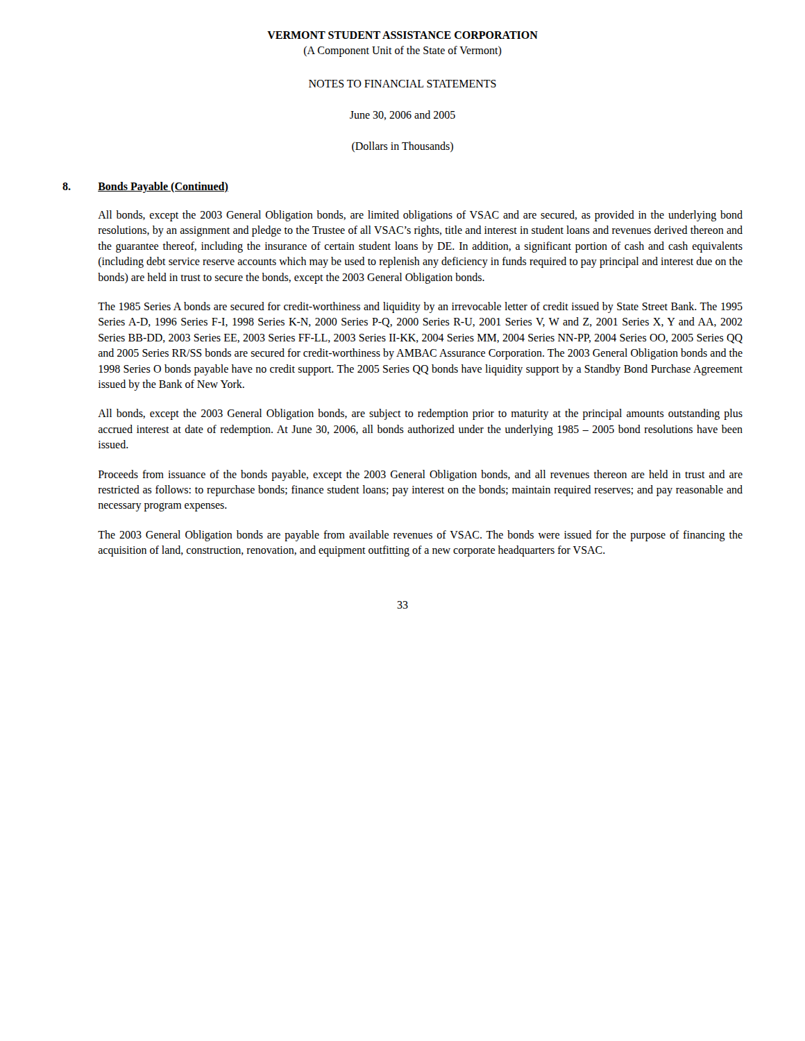VERMONT STUDENT ASSISTANCE CORPORATION
(A Component Unit of the State of Vermont)
NOTES TO FINANCIAL STATEMENTS
June 30, 2006 and 2005
(Dollars in Thousands)
8.
Bonds Payable (Continued)
All bonds, except the 2003 General Obligation bonds, are limited obligations of VSAC and are secured, as provided in the underlying bond resolutions, by an assignment and pledge to the Trustee of all VSAC’s rights, title and interest in student loans and revenues derived thereon and the guarantee thereof, including the insurance of certain student loans by DE. In addition, a significant portion of cash and cash equivalents (including debt service reserve accounts which may be used to replenish any deficiency in funds required to pay principal and interest due on the bonds) are held in trust to secure the bonds, except the 2003 General Obligation bonds.
The 1985 Series A bonds are secured for credit-worthiness and liquidity by an irrevocable letter of credit issued by State Street Bank. The 1995 Series A-D, 1996 Series F-I, 1998 Series K-N, 2000 Series P-Q, 2000 Series R-U, 2001 Series V, W and Z, 2001 Series X, Y and AA, 2002 Series BB-DD, 2003 Series EE, 2003 Series FF-LL, 2003 Series II-KK, 2004 Series MM, 2004 Series NN-PP, 2004 Series OO, 2005 Series QQ and 2005 Series RR/SS bonds are secured for credit-worthiness by AMBAC Assurance Corporation. The 2003 General Obligation bonds and the 1998 Series O bonds payable have no credit support. The 2005 Series QQ bonds have liquidity support by a Standby Bond Purchase Agreement issued by the Bank of New York.
All bonds, except the 2003 General Obligation bonds, are subject to redemption prior to maturity at the principal amounts outstanding plus accrued interest at date of redemption. At June 30, 2006, all bonds authorized under the underlying 1985 – 2005 bond resolutions have been issued.
Proceeds from issuance of the bonds payable, except the 2003 General Obligation bonds, and all revenues thereon are held in trust and are restricted as follows: to repurchase bonds; finance student loans; pay interest on the bonds; maintain required reserves; and pay reasonable and necessary program expenses.
The 2003 General Obligation bonds are payable from available revenues of VSAC. The bonds were issued for the purpose of financing the acquisition of land, construction, renovation, and equipment outfitting of a new corporate headquarters for VSAC.
33